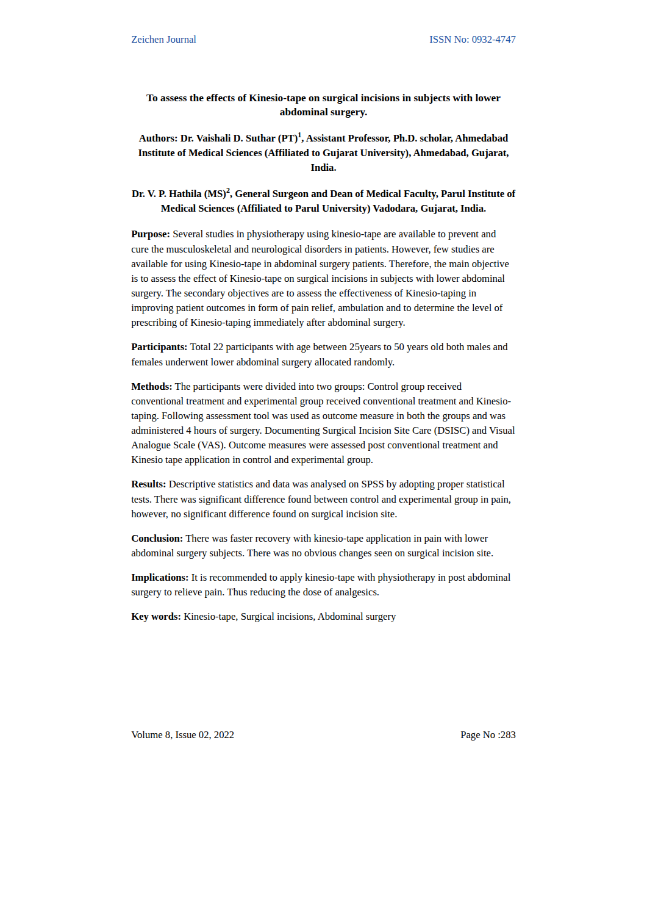Zeichen Journal ISSN No: 0932-4747
To assess the effects of Kinesio-tape on surgical incisions in subjects with lower abdominal surgery.
Authors: Dr. Vaishali D. Suthar (PT)1, Assistant Professor, Ph.D. scholar, Ahmedabad Institute of Medical Sciences (Affiliated to Gujarat University), Ahmedabad, Gujarat, India.
Dr. V. P. Hathila (MS)2, General Surgeon and Dean of Medical Faculty, Parul Institute of Medical Sciences (Affiliated to Parul University) Vadodara, Gujarat, India.
Purpose: Several studies in physiotherapy using kinesio-tape are available to prevent and cure the musculoskeletal and neurological disorders in patients. However, few studies are available for using Kinesio-tape in abdominal surgery patients. Therefore, the main objective is to assess the effect of Kinesio-tape on surgical incisions in subjects with lower abdominal surgery. The secondary objectives are to assess the effectiveness of Kinesio-taping in improving patient outcomes in form of pain relief, ambulation and to determine the level of prescribing of Kinesio-taping immediately after abdominal surgery.
Participants: Total 22 participants with age between 25years to 50 years old both males and females underwent lower abdominal surgery allocated randomly.
Methods: The participants were divided into two groups: Control group received conventional treatment and experimental group received conventional treatment and Kinesio-taping. Following assessment tool was used as outcome measure in both the groups and was administered 4 hours of surgery. Documenting Surgical Incision Site Care (DSISC) and Visual Analogue Scale (VAS). Outcome measures were assessed post conventional treatment and Kinesio tape application in control and experimental group.
Results: Descriptive statistics and data was analysed on SPSS by adopting proper statistical tests. There was significant difference found between control and experimental group in pain, however, no significant difference found on surgical incision site.
Conclusion: There was faster recovery with kinesio-tape application in pain with lower abdominal surgery subjects. There was no obvious changes seen on surgical incision site.
Implications: It is recommended to apply kinesio-tape with physiotherapy in post abdominal surgery to relieve pain. Thus reducing the dose of analgesics.
Key words: Kinesio-tape, Surgical incisions, Abdominal surgery
Volume 8, Issue 02, 2022 Page No :283